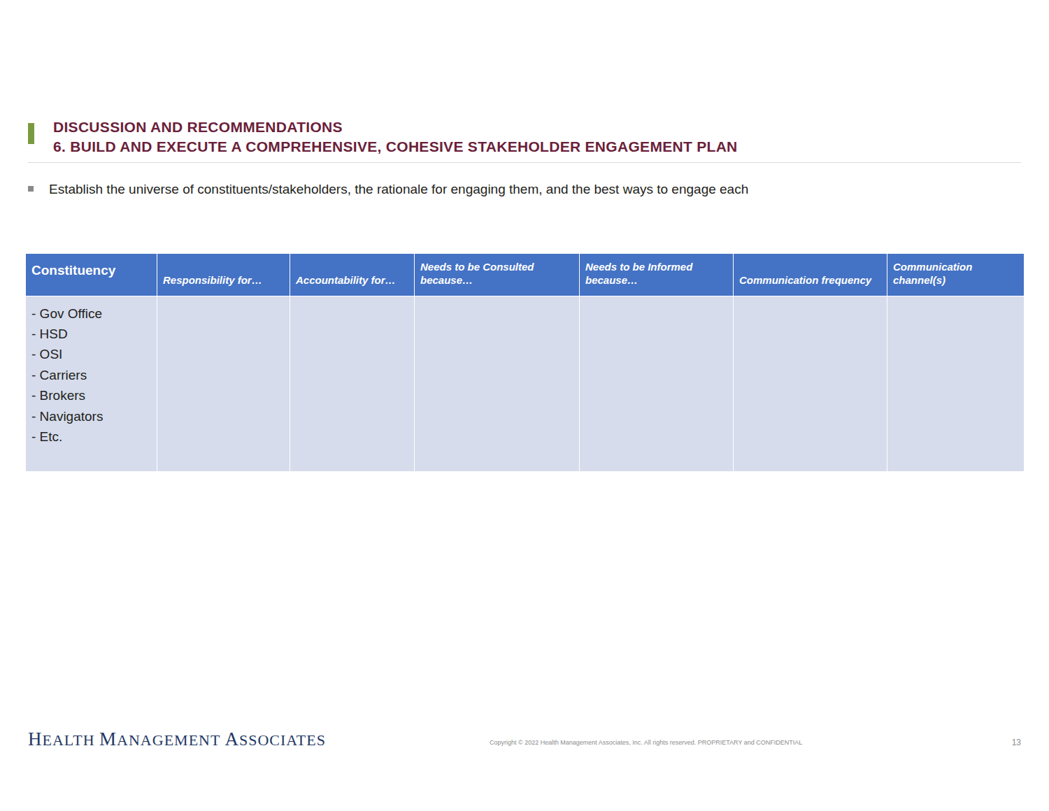Discussion and Recommendations
6. Build and Execute a Comprehensive, Cohesive Stakeholder Engagement Plan
Establish the universe of constituents/stakeholders, the rationale for engaging them, and the best ways to engage each
| Constituency | Responsibility for… | Accountability for… | Needs to be Consulted because… | Needs to be Informed because… | Communication frequency | Communication channel(s) |
| --- | --- | --- | --- | --- | --- | --- |
| - Gov Office - HSD - OSI - Carriers - Brokers - Navigators - Etc. | | | | | | |
HEALTH MANAGEMENT ASSOCIATES
Copyright © 2022 Health Management Associates, Inc. All rights reserved. PROPRIETARY and CONFIDENTIAL
13